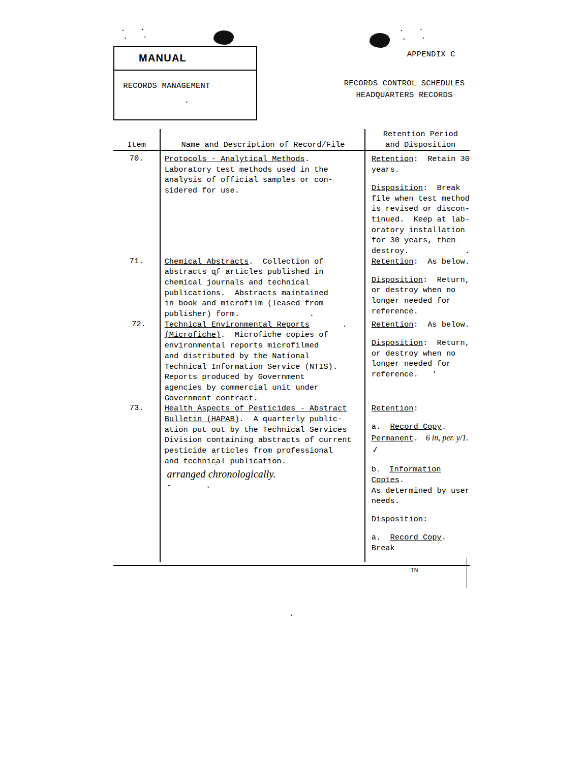. . . . . . . .
APPENDIX C
RECORDS CONTROL SCHEDULES
HEADQUARTERS RECORDS
MANUAL
RECORDS MANAGEMENT .
| Item | Name and Description of Record/File | Retention Period and Disposition |
| 70. | Protocols - Analytical Methods . Laboratory test methods used in the analysis of official samples or con- sidered for use. | Retention : Retain 30 years. Disposition : Break file when test method is revised or discon- tinued. Keep at lab- oratory installation for 30 years, then destroy. . |
| 71. | Chemical Abstracts . Collection of abstracts q̦f articles published in chemical journals and technical publications. Abstracts maintained in book and microfilm (leased from publisher) form. . | Retention : As below. Disposition : Return, or destroy when no longer needed for reference. |
| _72. | Technical Environmental Reports . (Microfiche) . Microfiche copies of environmental reports microfilmed and distributed by the National Technical Information Service (NTIS). Reports produced by Government agencies by commercial unit under Government contract. | Retention : As below. Disposition : Return, or destroy when no longer needed for reference. ' |
| 73. | Health Aspects of Pesticides - Abstract Bulletin (HAPAB) . A quarterly public- ation put out by the Technical Services Division containing abstracts of current pesticide articles from professional and technic̦al publication. arranged chronologically. - . | Retention : a. Record Copy . Permanent . 6 in, per. y/1. ✓ b . Information Copies . As determined by user needs. Disposition : a. Record Copy . Break |
TN
.